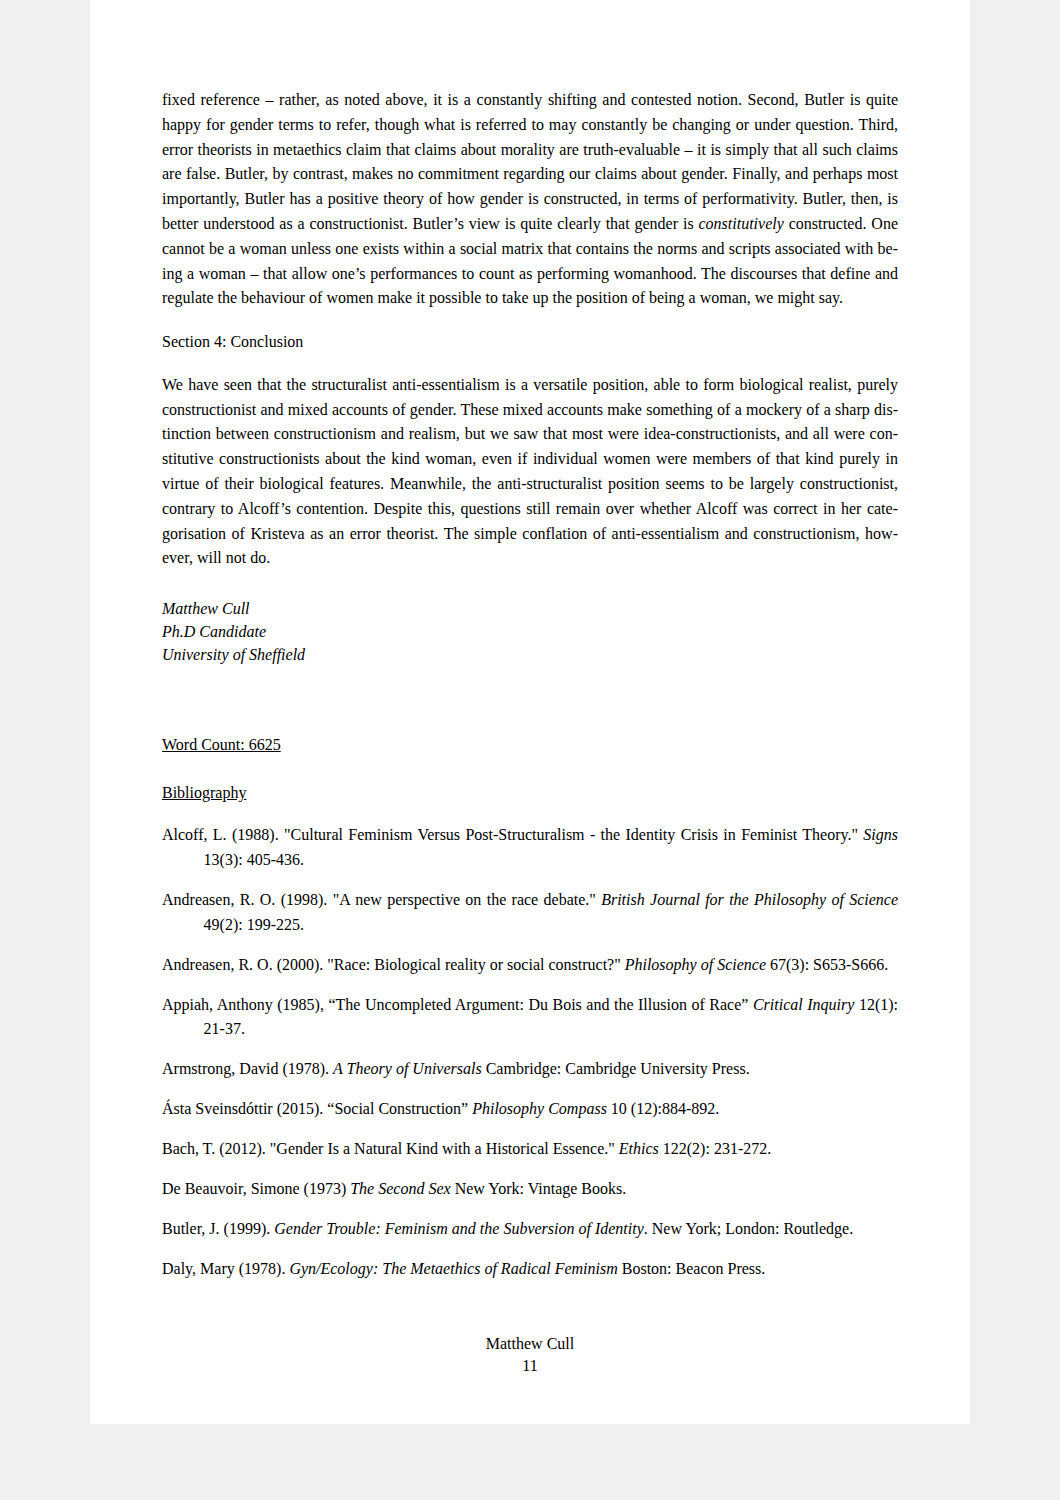fixed reference – rather, as noted above, it is a constantly shifting and contested notion. Second, Butler is quite happy for gender terms to refer, though what is referred to may constantly be changing or under question. Third, error theorists in metaethics claim that claims about morality are truth-evaluable – it is simply that all such claims are false. Butler, by contrast, makes no commitment regarding our claims about gender. Finally, and perhaps most importantly, Butler has a positive theory of how gender is constructed, in terms of performativity. Butler, then, is better understood as a constructionist. Butler’s view is quite clearly that gender is constitutively constructed. One cannot be a woman unless one exists within a social matrix that contains the norms and scripts associated with being a woman – that allow one’s performances to count as performing womanhood. The discourses that define and regulate the behaviour of women make it possible to take up the position of being a woman, we might say.
Section 4: Conclusion
We have seen that the structuralist anti-essentialism is a versatile position, able to form biological realist, purely constructionist and mixed accounts of gender. These mixed accounts make something of a mockery of a sharp distinction between constructionism and realism, but we saw that most were idea-constructionists, and all were constitutive constructionists about the kind woman, even if individual women were members of that kind purely in virtue of their biological features. Meanwhile, the anti-structuralist position seems to be largely constructionist, contrary to Alcoff’s contention. Despite this, questions still remain over whether Alcoff was correct in her categorisation of Kristeva as an error theorist. The simple conflation of anti-essentialism and constructionism, however, will not do.
Matthew Cull
Ph.D Candidate
University of Sheffield
Word Count: 6625
Bibliography
Alcoff, L. (1988). "Cultural Feminism Versus Post-Structuralism - the Identity Crisis in Feminist Theory." Signs 13(3): 405-436.
Andreasen, R. O. (1998). "A new perspective on the race debate." British Journal for the Philosophy of Science 49(2): 199-225.
Andreasen, R. O. (2000). "Race: Biological reality or social construct?" Philosophy of Science 67(3): S653-S666.
Appiah, Anthony (1985), “The Uncompleted Argument: Du Bois and the Illusion of Race” Critical Inquiry 12(1): 21-37.
Armstrong, David (1978). A Theory of Universals Cambridge: Cambridge University Press.
Ásta Sveinsdóttir (2015). “Social Construction” Philosophy Compass 10 (12):884-892.
Bach, T. (2012). "Gender Is a Natural Kind with a Historical Essence." Ethics 122(2): 231-272.
De Beauvoir, Simone (1973) The Second Sex New York: Vintage Books.
Butler, J. (1999). Gender Trouble: Feminism and the Subversion of Identity. New York; London: Routledge.
Daly, Mary (1978). Gyn/Ecology: The Metaethics of Radical Feminism Boston: Beacon Press.
Matthew Cull
11